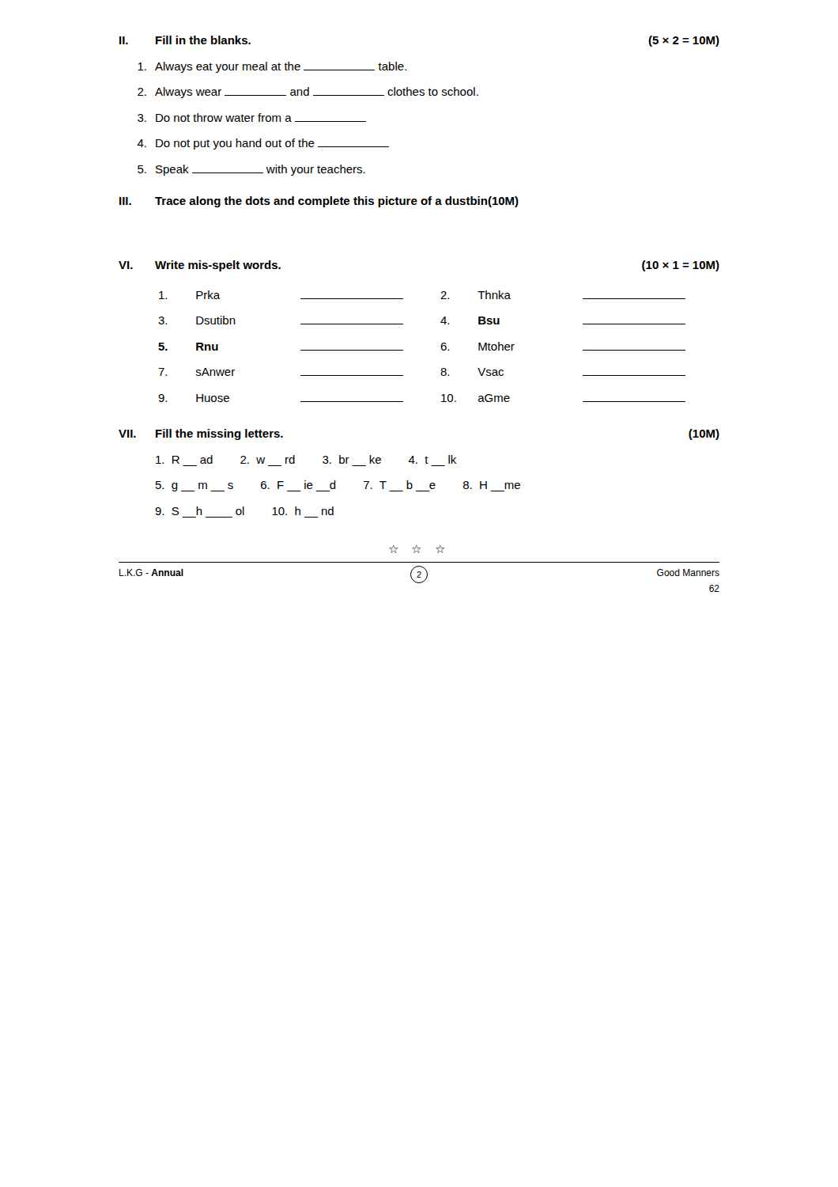II. Fill in the blanks. (5 × 2 = 10M)
1. Always eat your meal at the table.
2. Always wear and clothes to school.
3. Do not throw water from a
4. Do not put you hand out of the
5. Speak with your teachers.
III. Trace along the dots and complete this picture of a dustbin(10M)
VI. Write mis-spelt words. (10 × 1 = 10M)
| 1. | Prka | | 2. | Thnka | |
| 3. | Dsutibn | | 4. | Bsu | |
| 5. | Rnu | | 6. | Mtoher | |
| 7. | sAnwer | | 8. | Vsac | |
| 9. | Huose | | 10. | aGme | |
VII. Fill the missing letters. (10M)
1. R __ ad 2. w __ rd 3. br __ ke 4. t __ lk
5. g __ m __ s 6. F __ ie __d 7. T __ b __e 8. H __me
9. S __h ____ ol 10. h __ nd
☆ ☆ ☆
L.K.G - Annual
2
Good Manners 62